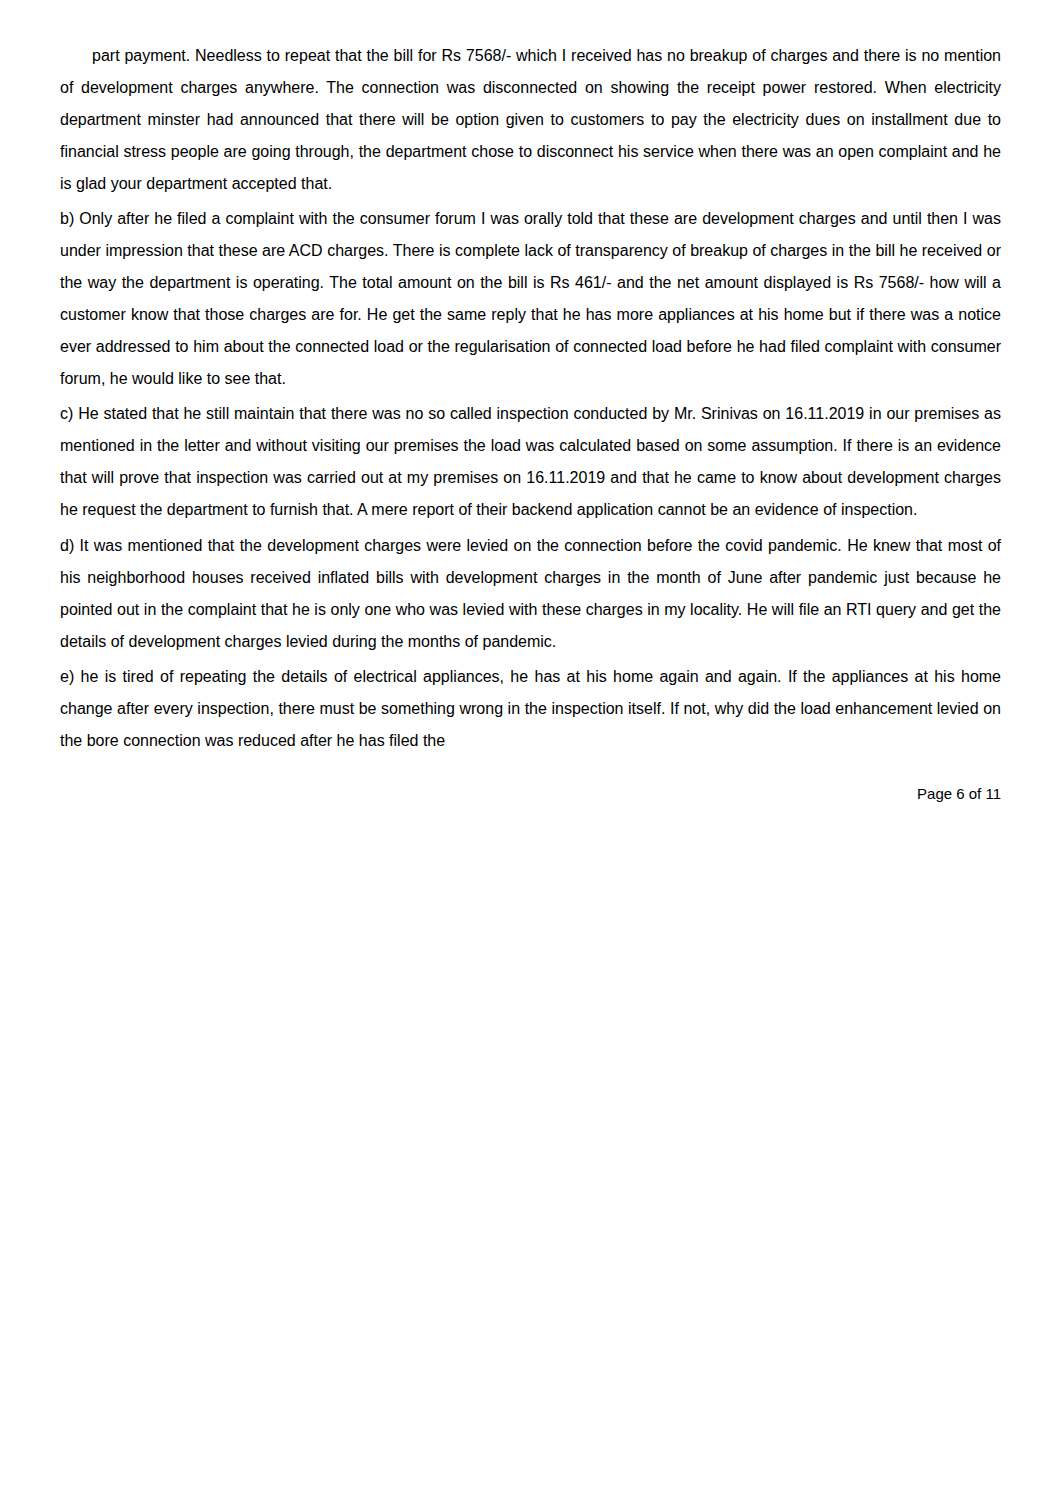part payment. Needless to repeat that the bill for Rs 7568/- which I received has no breakup of charges and there is no mention of development charges anywhere. The connection was disconnected on showing the receipt power restored. When electricity department minster had announced that there will be option given to customers to pay the electricity dues on installment due to financial stress people are going through, the department chose to disconnect his service when there was an open complaint and he is glad your department accepted that.
b) Only after he filed a complaint with the consumer forum I was orally told that these are development charges and until then I was under impression that these are ACD charges. There is complete lack of transparency of breakup of charges in the bill he received or the way the department is operating. The total amount on the bill is Rs 461/- and the net amount displayed is Rs 7568/- how will a customer know that those charges are for. He get the same reply that he has more appliances at his home but if there was a notice ever addressed to him about the connected load or the regularisation of connected load before he had filed complaint with consumer forum, he would like to see that.
c) He stated that he still maintain that there was no so called inspection conducted by Mr. Srinivas on 16.11.2019 in our premises as mentioned in the letter and without visiting our premises the load was calculated based on some assumption. If there is an evidence that will prove that inspection was carried out at my premises on 16.11.2019 and that he came to know about development charges he request the department to furnish that. A mere report of their backend application cannot be an evidence of inspection.
d) It was mentioned that the development charges were levied on the connection before the covid pandemic. He knew that most of his neighborhood houses received inflated bills with development charges in the month of June after pandemic just because he pointed out in the complaint that he is only one who was levied with these charges in my locality. He will file an RTI query and get the details of development charges levied during the months of pandemic.
e) he is tired of repeating the details of electrical appliances, he has at his home again and again. If the appliances at his home change after every inspection, there must be something wrong in the inspection itself. If not, why did the load enhancement levied on the bore connection was reduced after he has filed the
Page 6 of 11